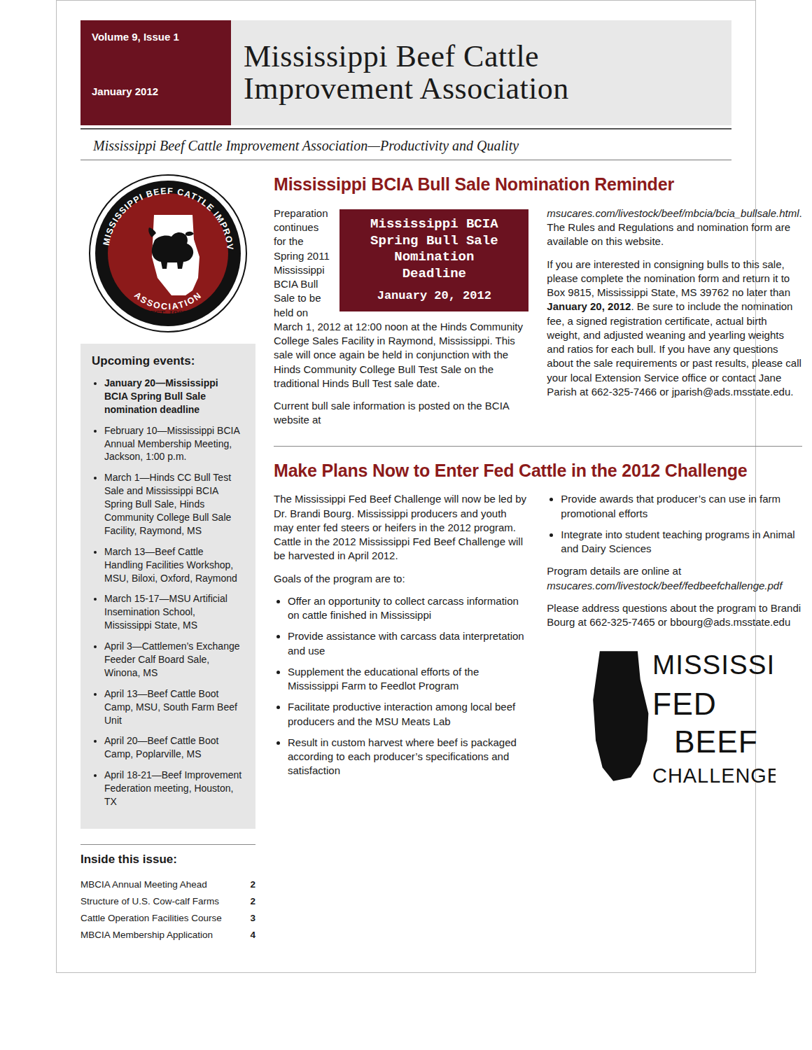Volume 9, Issue 1
January 2012
Mississippi Beef Cattle
Improvement Association
Mississippi Beef Cattle Improvement Association—Productivity and Quality
MISSISSIPPI BEEF CATTLE IMPROVEMENT ASSOCIATION EST. 1968
Upcoming events:
January 20—Mississippi BCIA Spring Bull Sale nomination deadline
February 10—Mississippi BCIA Annual Membership Meeting, Jackson, 1:00 p.m.
March 1—Hinds CC Bull Test Sale and Mississippi BCIA Spring Bull Sale, Hinds Community College Bull Sale Facility, Raymond, MS
March 13—Beef Cattle Handling Facilities Workshop, MSU, Biloxi, Oxford, Raymond
March 15-17—MSU Artificial Insemination School, Mississippi State, MS
April 3—Cattlemen’s Exchange Feeder Calf Board Sale, Winona, MS
April 13—Beef Cattle Boot Camp, MSU, South Farm Beef Unit
April 20—Beef Cattle Boot Camp, Poplarville, MS
April 18-21—Beef Improvement Federation meeting, Houston, TX
Inside this issue:
| MBCIA Annual Meeting Ahead | 2 |
| Structure of U.S. Cow-calf Farms | 2 |
| Cattle Operation Facilities Course | 3 |
| MBCIA Membership Application | 4 |
Mississippi BCIA Bull Sale Nomination Reminder
Mississippi BCIA
Spring Bull Sale
Nomination
Deadline January 20, 2012
Preparation continues for the Spring 2011 Mississippi BCIA Bull Sale to be held on March 1, 2012 at 12:00 noon at the Hinds Community College Sales Facility in Raymond, Mississippi. This sale will once again be held in conjunction with the Hinds Community College Bull Test Sale on the traditional Hinds Bull Test sale date.
Current bull sale information is posted on the BCIA website at msucares.com/livestock/beef/mbcia/bcia_bullsale.html. The Rules and Regulations and nomination form are available on this website.
If you are interested in consigning bulls to this sale, please complete the nomination form and return it to Box 9815, Mississippi State, MS 39762 no later than January 20, 2012. Be sure to include the nomination fee, a signed registration certificate, actual birth weight, and adjusted weaning and yearling weights and ratios for each bull. If you have any questions about the sale requirements or past results, please call your local Extension Service office or contact Jane Parish at 662-325-7466 or jparish@ads.msstate.edu.
Make Plans Now to Enter Fed Cattle in the 2012 Challenge
The Mississippi Fed Beef Challenge will now be led by Dr. Brandi Bourg. Mississippi producers and youth may enter fed steers or heifers in the 2012 program. Cattle in the 2012 Mississippi Fed Beef Challenge will be harvested in April 2012.
Goals of the program are to:
Offer an opportunity to collect carcass information on cattle finished in Mississippi
Provide assistance with carcass data interpretation and use
Supplement the educational efforts of the Mississippi Farm to Feedlot Program
Facilitate productive interaction among local beef producers and the MSU Meats Lab
Result in custom harvest where beef is packaged according to each producer’s specifications and satisfaction
Provide awards that producer’s can use in farm promotional efforts
Integrate into student teaching programs in Animal and Dairy Sciences
Program details are online at msucares.com/livestock/beef/fedbeefchallenge.pdf
Please address questions about the program to Brandi Bourg at 662-325-7465 or bbourg@ads.msstate.edu
MISSISSIPPI FED BEEF CHALLENGE